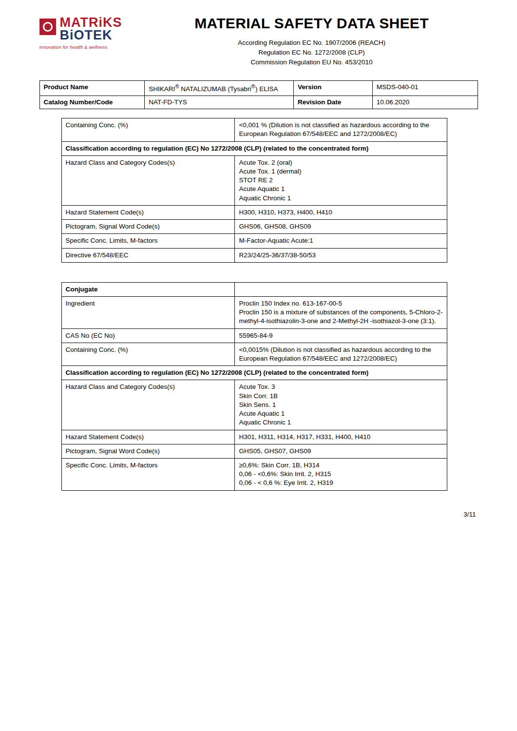MATRiKS BiOTEK
innovation for health & wellness
MATERIAL SAFETY DATA SHEET
According Regulation EC No. 1907/2006 (REACH)
Regulation EC No. 1272/2008 (CLP)
Commission Regulation EU No. 453/2010
| Product Name | SHIKARI ® NATALIZUMAB (Tysabri ® ) ELISA | Version | MSDS-040-01 |
| Catalog Number/Code | NAT-FD-TYS | Revision Date | 10.06.2020 |
| Containing Conc. (%) | <0,001 % (Dilution is not classified as hazardous according to the European Regulation 67/548/EEC and 1272/2008/EC) |
| Classification according to regulation (EC) No 1272/2008 (CLP) (related to the concentrated form) |
| Hazard Class and Category Codes(s) | Acute Tox. 2 (oral) Acute Tox. 1 (dermal) STOT RE 2 Acute Aquatic 1 Aquatic Chronic 1 |
| Hazard Statement Code(s) | H300, H310, H373, H400, H410 |
| Pictogram, Signal Word Code(s) | GHS06, GHS08, GHS09 |
| Specific Conc. Limits, M-factors | M-Factor-Aquatic Acute:1 |
| Directive 67/548/EEC | R23/24/25-36/37/38-50/53 |
| Conjugate | |
| Ingredient | Proclin 150 Index no. 613-167-00-5 Proclin 150 is a mixture of substances of the components, 5-Chloro-2-methyl-4-isothiazolin-3-one and 2-Methyl-2H -isothiazol-3-one (3:1). |
| CAS No (EC No) | 55965-84-9 |
| Containing Conc. (%) | <0,0015% (Dilution is not classified as hazardous according to the European Regulation 67/548/EEC and 1272/2008/EC) |
| Classification according to regulation (EC) No 1272/2008 (CLP) (related to the concentrated form) |
| Hazard Class and Category Codes(s) | Acute Tox. 3 Skin Corr. 1B Skin Sens. 1 Acute Aquatic 1 Aquatic Chronic 1 |
| Hazard Statement Code(s) | H301, H311, H314, H317, H331, H400, H410 |
| Pictogram, Signal Word Code(s) | GHS05, GHS07, GHS09 |
| Specific Conc. Limits, M-factors | ≥0,6%: Skin Corr. 1B, H314 0,06 - <0,6%: Skin Irrit. 2, H315 0,06 - < 0,6 %: Eye Irrit. 2, H319 |
3/11